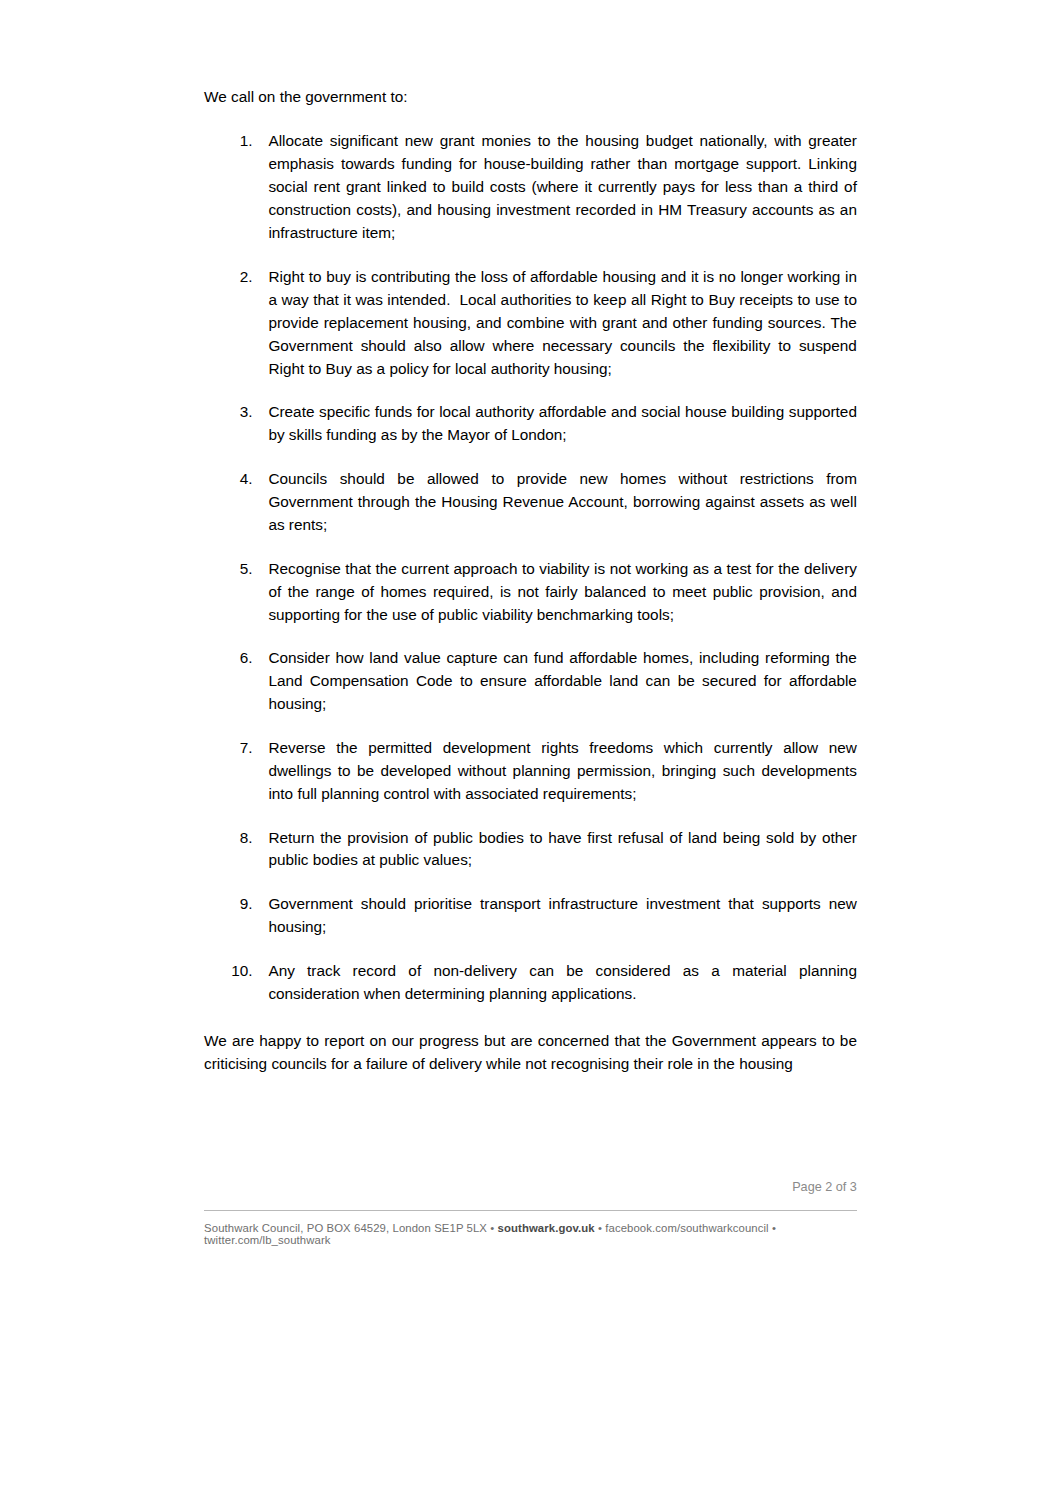We call on the government to:
Allocate significant new grant monies to the housing budget nationally, with greater emphasis towards funding for house-building rather than mortgage support. Linking social rent grant linked to build costs (where it currently pays for less than a third of construction costs), and housing investment recorded in HM Treasury accounts as an infrastructure item;
Right to buy is contributing the loss of affordable housing and it is no longer working in a way that it was intended. Local authorities to keep all Right to Buy receipts to use to provide replacement housing, and combine with grant and other funding sources. The Government should also allow where necessary councils the flexibility to suspend Right to Buy as a policy for local authority housing;
Create specific funds for local authority affordable and social house building supported by skills funding as by the Mayor of London;
Councils should be allowed to provide new homes without restrictions from Government through the Housing Revenue Account, borrowing against assets as well as rents;
Recognise that the current approach to viability is not working as a test for the delivery of the range of homes required, is not fairly balanced to meet public provision, and supporting for the use of public viability benchmarking tools;
Consider how land value capture can fund affordable homes, including reforming the Land Compensation Code to ensure affordable land can be secured for affordable housing;
Reverse the permitted development rights freedoms which currently allow new dwellings to be developed without planning permission, bringing such developments into full planning control with associated requirements;
Return the provision of public bodies to have first refusal of land being sold by other public bodies at public values;
Government should prioritise transport infrastructure investment that supports new housing;
Any track record of non-delivery can be considered as a material planning consideration when determining planning applications.
We are happy to report on our progress but are concerned that the Government appears to be criticising councils for a failure of delivery while not recognising their role in the housing
Page 2 of 3
Southwark Council, PO BOX 64529, London SE1P 5LX • southwark.gov.uk • facebook.com/southwarkcouncil • twitter.com/lb_southwark